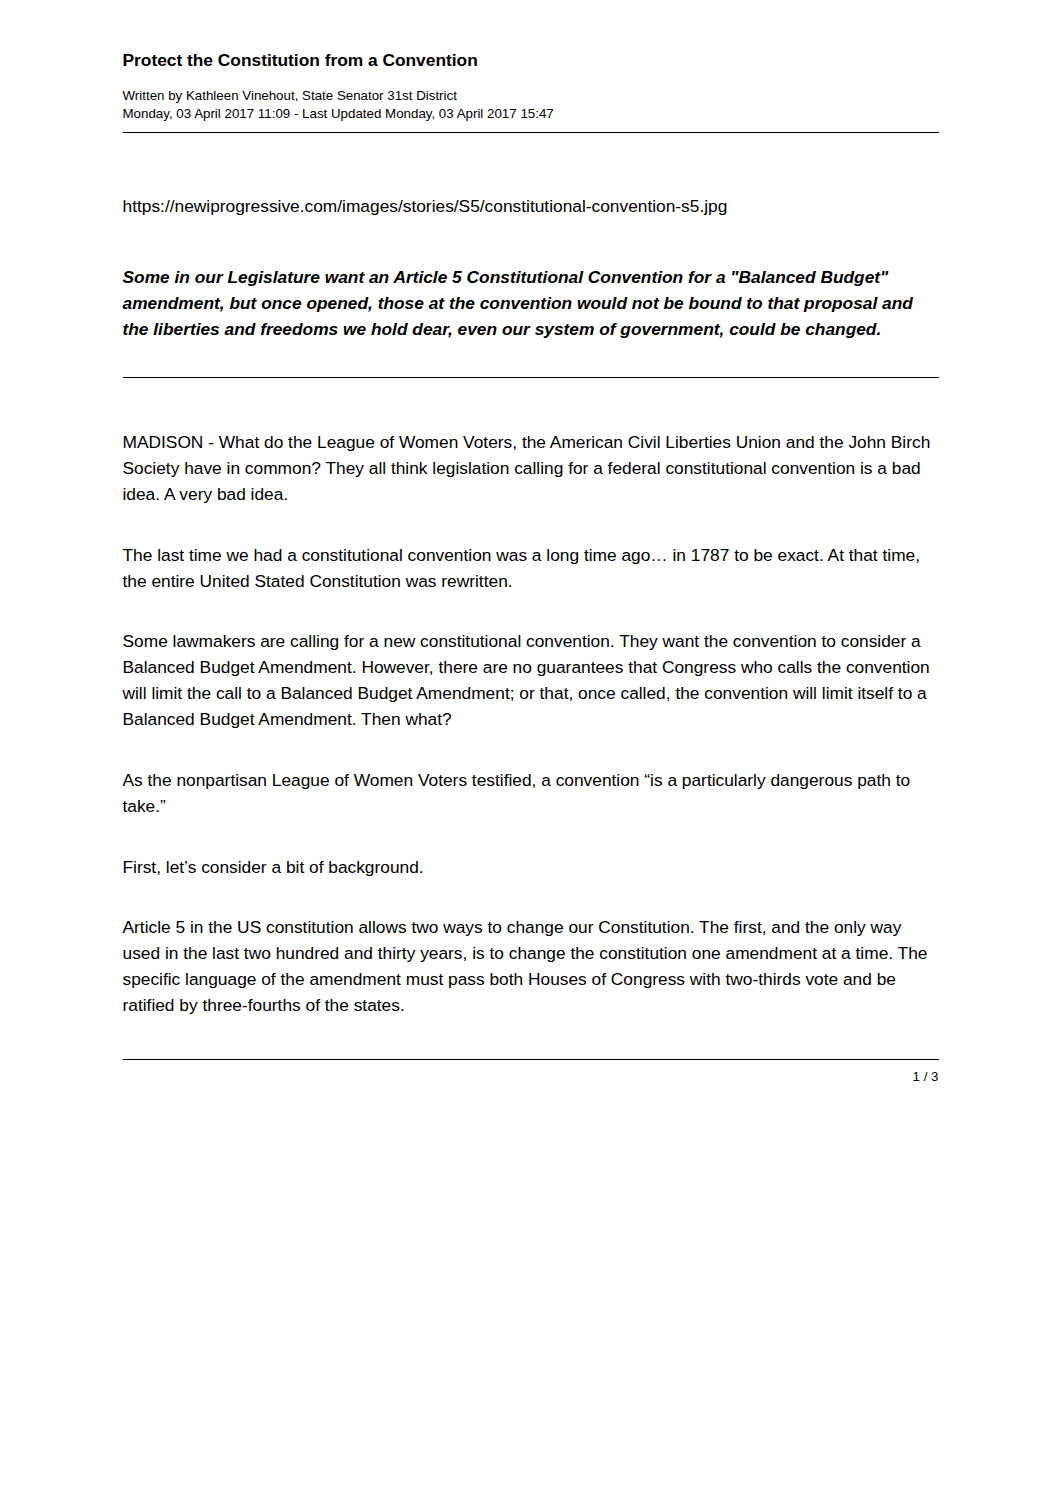Protect the Constitution from a Convention
Written by Kathleen Vinehout, State Senator 31st District
Monday, 03 April 2017 11:09 - Last Updated Monday, 03 April 2017 15:47
https://newiprogressive.com/images/stories/S5/constitutional-convention-s5.jpg
Some in our Legislature want an Article 5 Constitutional Convention for a "Balanced Budget" amendment, but once opened, those at the convention would not be bound to that proposal and the liberties and freedoms we hold dear, even our system of government, could be changed.
MADISON - What do the League of Women Voters, the American Civil Liberties Union and the John Birch Society have in common? They all think legislation calling for a federal constitutional convention is a bad idea. A very bad idea.
The last time we had a constitutional convention was a long time ago… in 1787 to be exact. At that time, the entire United Stated Constitution was rewritten.
Some lawmakers are calling for a new constitutional convention. They want the convention to consider a Balanced Budget Amendment. However, there are no guarantees that Congress who calls the convention will limit the call to a Balanced Budget Amendment; or that, once called, the convention will limit itself to a Balanced Budget Amendment. Then what?
As the nonpartisan League of Women Voters testified, a convention “is a particularly dangerous path to take.”
First, let’s consider a bit of background.
Article 5 in the US constitution allows two ways to change our Constitution. The first, and the only way used in the last two hundred and thirty years, is to change the constitution one amendment at a time. The specific language of the amendment must pass both Houses of Congress with two-thirds vote and be ratified by three-fourths of the states.
1 / 3